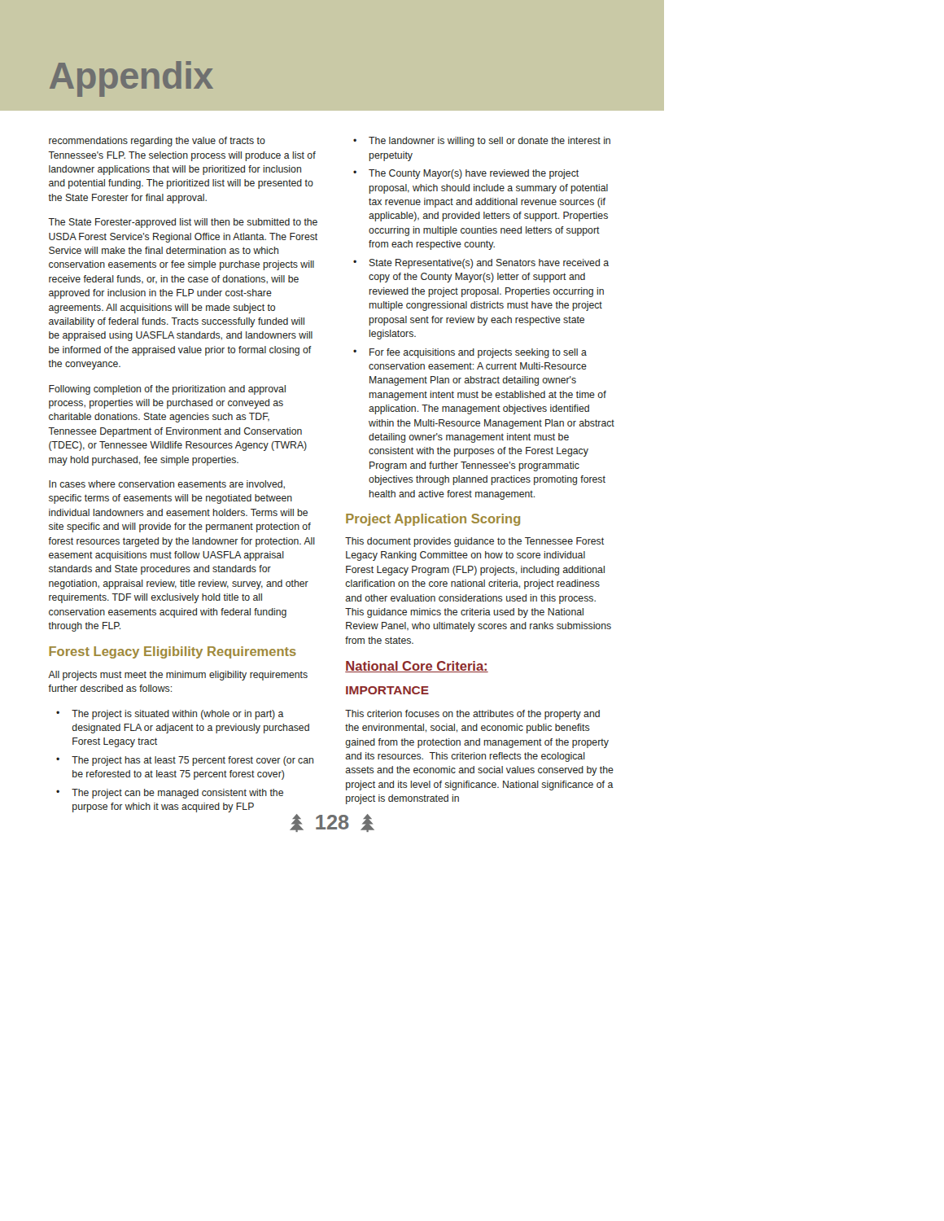Appendix
recommendations regarding the value of tracts to Tennessee's FLP. The selection process will produce a list of landowner applications that will be prioritized for inclusion and potential funding. The prioritized list will be presented to the State Forester for final approval.
The State Forester-approved list will then be submitted to the USDA Forest Service's Regional Office in Atlanta. The Forest Service will make the final determination as to which conservation easements or fee simple purchase projects will receive federal funds, or, in the case of donations, will be approved for inclusion in the FLP under cost-share agreements. All acquisitions will be made subject to availability of federal funds. Tracts successfully funded will be appraised using UASFLA standards, and landowners will be informed of the appraised value prior to formal closing of the conveyance.
Following completion of the prioritization and approval process, properties will be purchased or conveyed as charitable donations. State agencies such as TDF, Tennessee Department of Environment and Conservation (TDEC), or Tennessee Wildlife Resources Agency (TWRA) may hold purchased, fee simple properties.
In cases where conservation easements are involved, specific terms of easements will be negotiated between individual landowners and easement holders. Terms will be site specific and will provide for the permanent protection of forest resources targeted by the landowner for protection. All easement acquisitions must follow UASFLA appraisal standards and State procedures and standards for negotiation, appraisal review, title review, survey, and other requirements. TDF will exclusively hold title to all conservation easements acquired with federal funding through the FLP.
Forest Legacy Eligibility Requirements
All projects must meet the minimum eligibility requirements further described as follows:
The project is situated within (whole or in part) a designated FLA or adjacent to a previously purchased Forest Legacy tract
The project has at least 75 percent forest cover (or can be reforested to at least 75 percent forest cover)
The project can be managed consistent with the purpose for which it was acquired by FLP
The landowner is willing to sell or donate the interest in perpetuity
The County Mayor(s) have reviewed the project proposal, which should include a summary of potential tax revenue impact and additional revenue sources (if applicable), and provided letters of support. Properties occurring in multiple counties need letters of support from each respective county.
State Representative(s) and Senators have received a copy of the County Mayor(s) letter of support and reviewed the project proposal. Properties occurring in multiple congressional districts must have the project proposal sent for review by each respective state legislators.
For fee acquisitions and projects seeking to sell a conservation easement: A current Multi-Resource Management Plan or abstract detailing owner's management intent must be established at the time of application. The management objectives identified within the Multi-Resource Management Plan or abstract detailing owner's management intent must be consistent with the purposes of the Forest Legacy Program and further Tennessee's programmatic objectives through planned practices promoting forest health and active forest management.
Project Application Scoring
This document provides guidance to the Tennessee Forest Legacy Ranking Committee on how to score individual Forest Legacy Program (FLP) projects, including additional clarification on the core national criteria, project readiness and other evaluation considerations used in this process. This guidance mimics the criteria used by the National Review Panel, who ultimately scores and ranks submissions from the states.
National Core Criteria:
IMPORTANCE
This criterion focuses on the attributes of the property and the environmental, social, and economic public benefits gained from the protection and management of the property and its resources. This criterion reflects the ecological assets and the economic and social values conserved by the project and its level of significance. National significance of a project is demonstrated in
128